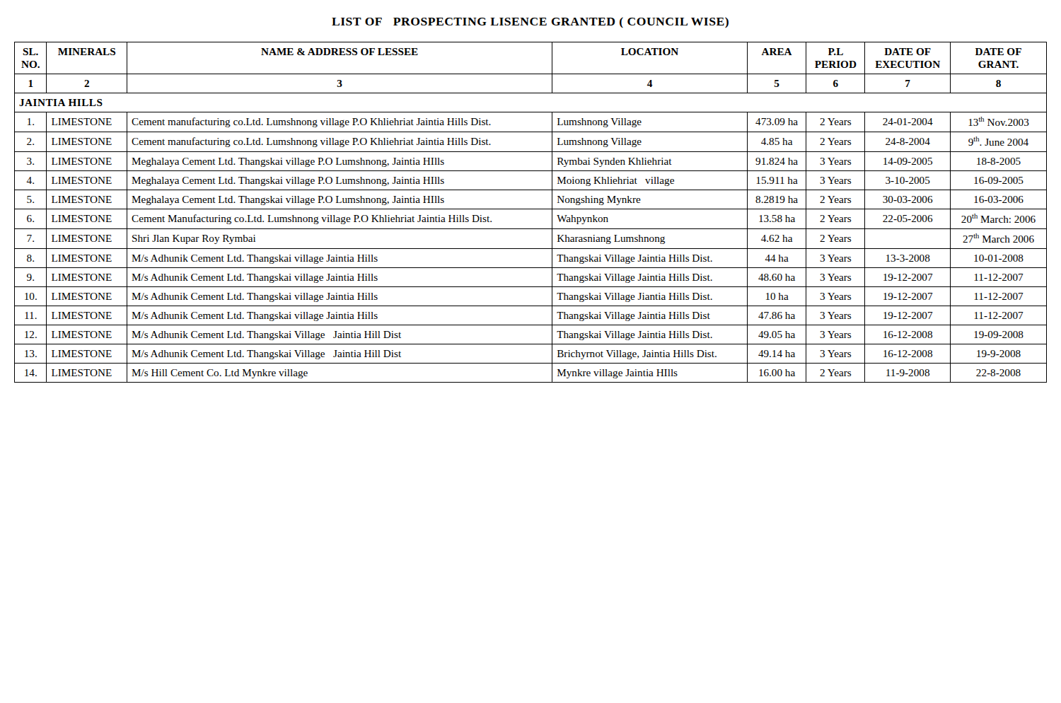LIST OF PROSPECTING LISENCE GRANTED ( COUNCIL WISE)
| SL. NO. | MINERALS | NAME & ADDRESS OF LESSEE | LOCATION | AREA | P.L PERIOD | DATE OF EXECUTION | DATE OF GRANT. |
| --- | --- | --- | --- | --- | --- | --- | --- |
| 1 | 2 | 3 | 4 | 5 | 6 | 7 | 8 |
| JAINTIA HILLS |
| 1. | LIMESTONE | Cement manufacturing co.Ltd. Lumshnong village P.O Khliehriat Jaintia Hills Dist. | Lumshnong Village | 473.09 ha | 2 Years | 24-01-2004 | 13 th Nov.2003 |
| 2. | LIMESTONE | Cement manufacturing co.Ltd. Lumshnong village P.O Khliehriat Jaintia Hills Dist. | Lumshnong Village | 4.85 ha | 2 Years | 24-8-2004 | 9 th . June 2004 |
| 3. | LIMESTONE | Meghalaya Cement Ltd. Thangskai village P.O Lumshnong, Jaintia HIlls | Rymbai Synden Khliehriat | 91.824 ha | 3 Years | 14-09-2005 | 18-8-2005 |
| 4. | LIMESTONE | Meghalaya Cement Ltd. Thangskai village P.O Lumshnong, Jaintia HIlls | Moiong Khliehriat village | 15.911 ha | 3 Years | 3-10-2005 | 16-09-2005 |
| 5. | LIMESTONE | Meghalaya Cement Ltd. Thangskai village P.O Lumshnong, Jaintia HIlls | Nongshing Mynkre | 8.2819 ha | 2 Years | 30-03-2006 | 16-03-2006 |
| 6. | LIMESTONE | Cement Manufacturing co.Ltd. Lumshnong village P.O Khliehriat Jaintia Hills Dist. | Wahpynkon | 13.58 ha | 2 Years | 22-05-2006 | 20 th March: 2006 |
| 7. | LIMESTONE | Shri Jlan Kupar Roy Rymbai | Kharasniang Lumshnong | 4.62 ha | 2 Years | | 27 th March 2006 |
| 8. | LIMESTONE | M/s Adhunik Cement Ltd. Thangskai village Jaintia Hills | Thangskai Village Jaintia Hills Dist. | 44 ha | 3 Years | 13-3-2008 | 10-01-2008 |
| 9. | LIMESTONE | M/s Adhunik Cement Ltd. Thangskai village Jaintia Hills | Thangskai Village Jaintia Hills Dist. | 48.60 ha | 3 Years | 19-12-2007 | 11-12-2007 |
| 10. | LIMESTONE | M/s Adhunik Cement Ltd. Thangskai village Jaintia Hills | Thangskai Village Jiantia Hills Dist. | 10 ha | 3 Years | 19-12-2007 | 11-12-2007 |
| 11. | LIMESTONE | M/s Adhunik Cement Ltd. Thangskai village Jaintia Hills | Thangskai Village Jaintia Hills Dist | 47.86 ha | 3 Years | 19-12-2007 | 11-12-2007 |
| 12. | LIMESTONE | M/s Adhunik Cement Ltd. Thangskai Village Jaintia Hill Dist | Thangskai Village Jaintia Hills Dist. | 49.05 ha | 3 Years | 16-12-2008 | 19-09-2008 |
| 13. | LIMESTONE | M/s Adhunik Cement Ltd. Thangskai Village Jaintia Hill Dist | Brichyrnot Village, Jaintia Hills Dist. | 49.14 ha | 3 Years | 16-12-2008 | 19-9-2008 |
| 14. | LIMESTONE | M/s Hill Cement Co. Ltd Mynkre village | Mynkre village Jaintia HIlls | 16.00 ha | 2 Years | 11-9-2008 | 22-8-2008 |